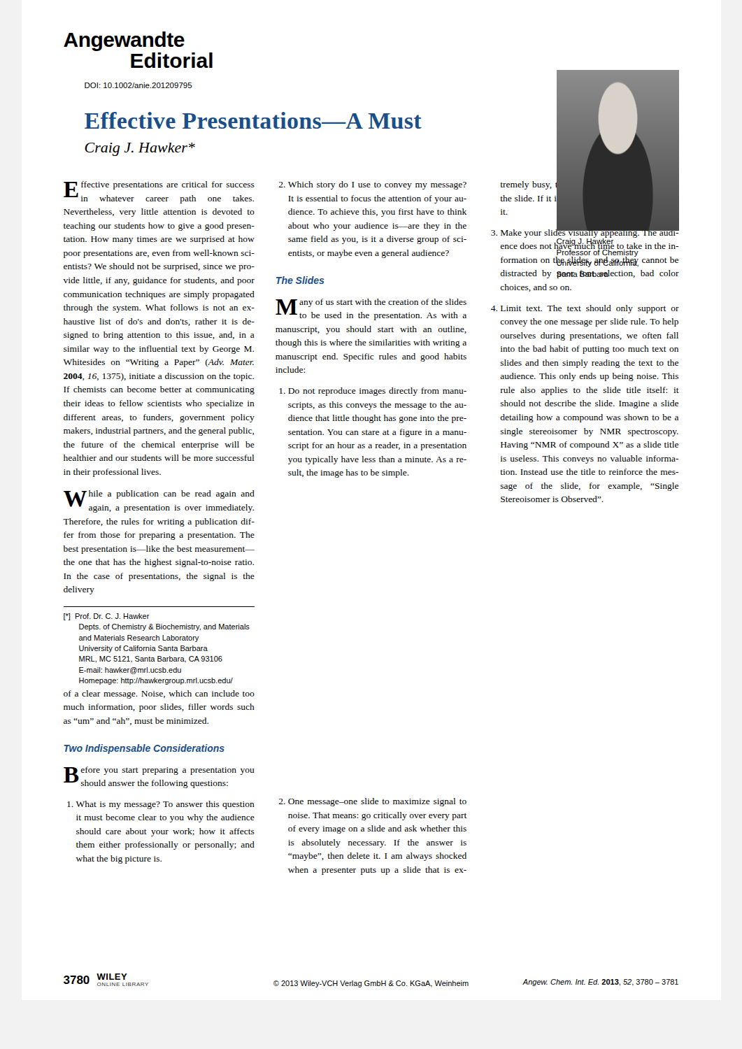Angewandte
Editorial
DOI: 10.1002/anie.201209795
Effective Presentations—A Must
Craig J. Hawker*
Craig J. Hawker
Professor of Chemistry
University of California,
Santa Barbara
Effective presentations are critical for success in whatever career path one takes. Nevertheless, very little attention is devoted to teaching our students how to give a good presentation. How many times are we surprised at how poor presentations are, even from well-known scientists? We should not be surprised, since we provide little, if any, guidance for students, and poor communication techniques are simply propagated through the system. What follows is not an exhaustive list of do's and don'ts, rather it is designed to bring attention to this issue, and, in a similar way to the influential text by George M. Whitesides on “Writing a Paper” (Adv. Mater. 2004, 16, 1375), initiate a discussion on the topic. If chemists can become better at communicating their ideas to fellow scientists who specialize in different areas, to funders, government policy makers, industrial partners, and the general public, the future of the chemical enterprise will be healthier and our students will be more successful in their professional lives.
While a publication can be read again and again, a presentation is over immediately. Therefore, the rules for writing a publication differ from those for preparing a presentation. The best presentation is—like the best measurement—the one that has the highest signal-to-noise ratio. In the case of presentations, the signal is the delivery
[*] Prof. Dr. C. J. Hawker
Depts. of Chemistry & Biochemistry, and Materials
and Materials Research Laboratory
University of California Santa Barbara
MRL, MC 5121, Santa Barbara, CA 93106
E-mail: hawker@mrl.ucsb.edu
Homepage: http://hawkergroup.mrl.ucsb.edu/
of a clear message. Noise, which can include too much information, poor slides, filler words such as “um” and “ah”, must be minimized.
Two Indispensable Considerations
Before you start preparing a presentation you should answer the following questions:
What is my message? To answer this question it must become clear to you why the audience should care about your work; how it affects them either professionally or personally; and what the big picture is.
Which story do I use to convey my message? It is essential to focus the attention of your audience. To achieve this, you first have to think about who your audience is—are they in the same field as you, is it a diverse group of scientists, or maybe even a general audience?
The Slides
Many of us start with the creation of the slides to be used in the presentation. As with a manuscript, you should start with an outline, though this is where the similarities with writing a manuscript end. Specific rules and good habits include:
Do not reproduce images directly from manuscripts, as this conveys the message to the audience that little thought has gone into the presentation. You can stare at a figure in a manuscript for an hour as a reader, in a presentation you typically have less than a minute. As a result, the image has to be simple.
One message–one slide to maximize signal to noise. That means: go critically over every part of every image on a slide and ask whether this is absolutely necessary. If the answer is “maybe”, then delete it. I am always shocked when a presenter puts up a slide that is extremely busy, then tells you to ignore most of the slide. If it is not relevant, then do not show it.
Make your slides visually appealing. The audience does not have much time to take in the information on the slides, and so they cannot be distracted by poor font selection, bad color choices, and so on.
Limit text. The text should only support or convey the one message per slide rule. To help ourselves during presentations, we often fall into the bad habit of putting too much text on slides and then simply reading the text to the audience. This only ends up being noise. This rule also applies to the slide title itself: it should not describe the slide. Imagine a slide detailing how a compound was shown to be a single stereoisomer by NMR spectroscopy. Having “NMR of compound X” as a slide title is useless. This conveys no valuable information. Instead use the title to reinforce the message of the slide, for example, “Single Stereoisomer is Observed”.
3780
WILEY
ONLINE LIBRARY
© 2013 Wiley-VCH Verlag GmbH & Co. KGaA, Weinheim
Angew. Chem. Int. Ed. 2013, 52, 3780 – 3781